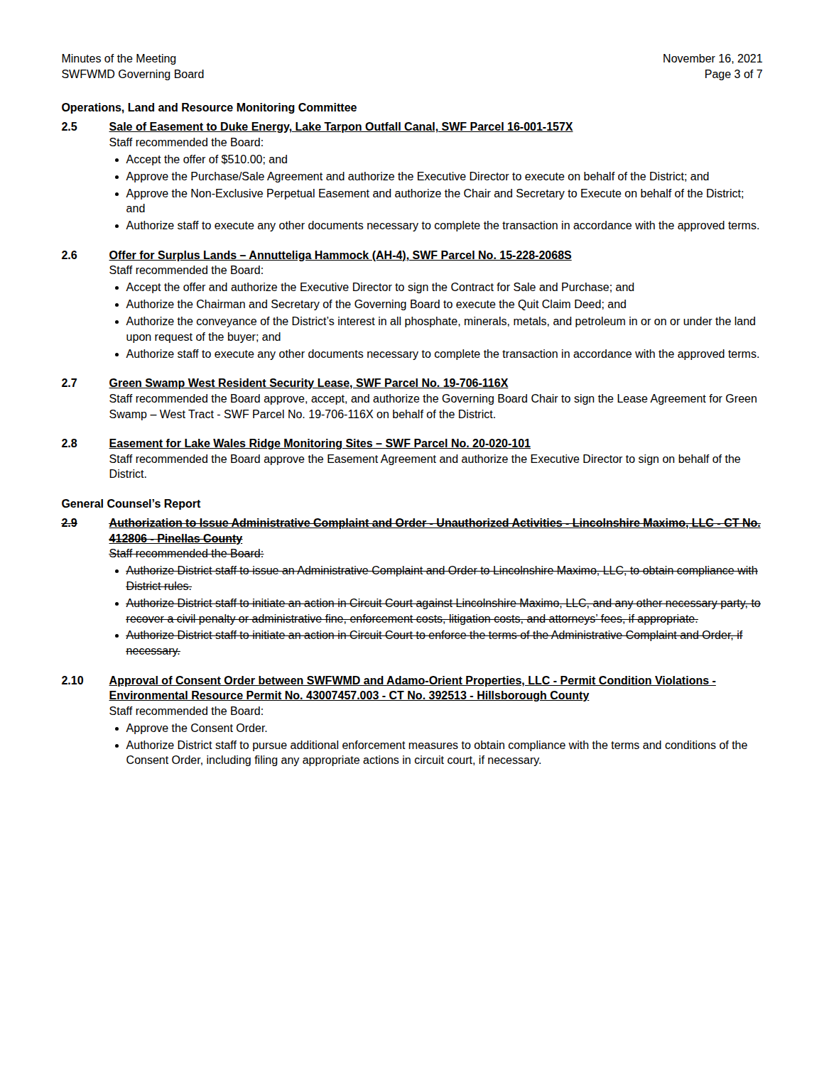Minutes of the Meeting SWFWMD Governing Board
November 16, 2021 Page 3 of 7
Operations, Land and Resource Monitoring Committee
2.5 Sale of Easement to Duke Energy, Lake Tarpon Outfall Canal, SWF Parcel 16-001-157X
Staff recommended the Board:
Accept the offer of $510.00; and
Approve the Purchase/Sale Agreement and authorize the Executive Director to execute on behalf of the District; and
Approve the Non-Exclusive Perpetual Easement and authorize the Chair and Secretary to Execute on behalf of the District; and
Authorize staff to execute any other documents necessary to complete the transaction in accordance with the approved terms.
2.6 Offer for Surplus Lands – Annutteliga Hammock (AH-4), SWF Parcel No. 15-228-2068S
Staff recommended the Board:
Accept the offer and authorize the Executive Director to sign the Contract for Sale and Purchase; and
Authorize the Chairman and Secretary of the Governing Board to execute the Quit Claim Deed; and
Authorize the conveyance of the District’s interest in all phosphate, minerals, metals, and petroleum in or on or under the land upon request of the buyer; and
Authorize staff to execute any other documents necessary to complete the transaction in accordance with the approved terms.
2.7 Green Swamp West Resident Security Lease, SWF Parcel No. 19-706-116X
Staff recommended the Board approve, accept, and authorize the Governing Board Chair to sign the Lease Agreement for Green Swamp – West Tract - SWF Parcel No. 19-706-116X on behalf of the District.
2.8 Easement for Lake Wales Ridge Monitoring Sites – SWF Parcel No. 20-020-101
Staff recommended the Board approve the Easement Agreement and authorize the Executive Director to sign on behalf of the District.
General Counsel’s Report
2.9 Authorization to Issue Administrative Complaint and Order - Unauthorized Activities - Lincolnshire Maximo, LLC - CT No. 412806 - Pinellas County
Staff recommended the Board:
Authorize District staff to issue an Administrative Complaint and Order to Lincolnshire Maximo, LLC, to obtain compliance with District rules.
Authorize District staff to initiate an action in Circuit Court against Lincolnshire Maximo, LLC, and any other necessary party, to recover a civil penalty or administrative fine, enforcement costs, litigation costs, and attorneys’ fees, if appropriate.
Authorize District staff to initiate an action in Circuit Court to enforce the terms of the Administrative Complaint and Order, if necessary.
2.10 Approval of Consent Order between SWFWMD and Adamo-Orient Properties, LLC - Permit Condition Violations - Environmental Resource Permit No. 43007457.003 - CT No. 392513 - Hillsborough County
Staff recommended the Board:
Approve the Consent Order.
Authorize District staff to pursue additional enforcement measures to obtain compliance with the terms and conditions of the Consent Order, including filing any appropriate actions in circuit court, if necessary.